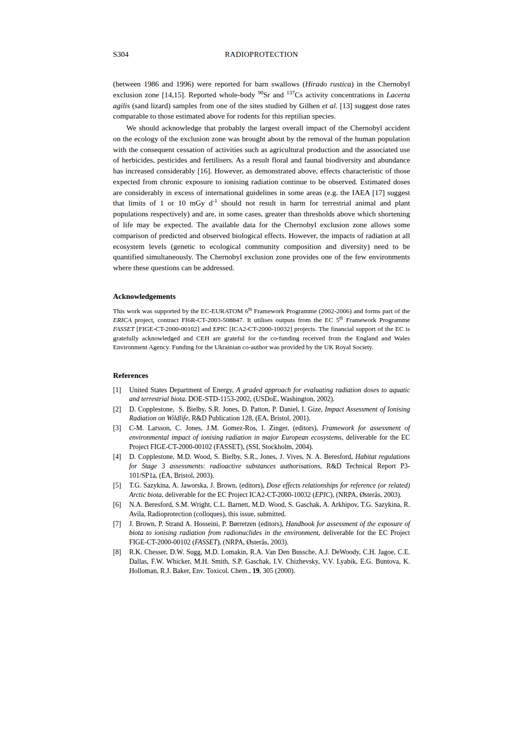S304
RADIOPROTECTION
(between 1986 and 1996) were reported for barn swallows (Hirado rustica) in the Chernobyl exclusion zone [14,15]. Reported whole-body 90Sr and 137Cs activity concentrations in Lacerta agilis (sand lizard) samples from one of the sites studied by Gilhen et al. [13] suggest dose rates comparable to those estimated above for rodents for this reptilian species.
We should acknowledge that probably the largest overall impact of the Chernobyl accident on the ecology of the exclusion zone was brought about by the removal of the human population with the consequent cessation of activities such as agricultural production and the associated use of herbicides, pesticides and fertilisers. As a result floral and faunal biodiversity and abundance has increased considerably [16]. However, as demonstrated above, effects characteristic of those expected from chronic exposure to ionising radiation continue to be observed. Estimated doses are considerably in excess of international guidelines in some areas (e.g. the IAEA [17] suggest that limits of 1 or 10 mGy d-1 should not result in harm for terrestrial animal and plant populations respectively) and are, in some cases, greater than thresholds above which shortening of life may be expected. The available data for the Chernobyl exclusion zone allows some comparison of predicted and observed biological effects. However, the impacts of radiation at all ecosystem levels (genetic to ecological community composition and diversity) need to be quantified simultaneously. The Chernobyl exclusion zone provides one of the few environments where these questions can be addressed.
Acknowledgements
This work was supported by the EC-EURATOM 6th Framework Programme (2002-2006) and forms part of the ERICA project, contract FI6R-CT-2003-508847. It utilises outputs from the EC 5th Framework Programme FASSET [FIGE-CT-2000-00102] and EPIC [ICA2-CT-2000-10032] projects. The financial support of the EC is gratefully acknowledged and CEH are grateful for the co-funding received from the England and Wales Environment Agency. Funding for the Ukrainian co-author was provided by the UK Royal Society.
References
[1] United States Department of Energy, A graded approach for evaluating radiation doses to aquatic and terrestrial biota. DOE-STD-1153-2002, (USDoE, Washington, 2002).
[2] D. Copplestone, S. Bielby, S.R. Jones, D. Patton, P. Daniel, I. Gize, Impact Assessment of Ionising Radiation on Wildlife, R&D Publication 128, (EA, Bristol, 2001).
[3] C-M. Larsson, C. Jones, J.M. Gomez-Ros, I. Zinger, (editors), Framework for assessment of environmental impact of ionising radiation in major European ecosystems, deliverable for the EC Project FIGE-CT-2000-00102 (FASSET), (SSI, Stockholm, 2004).
[4] D. Copplestone, M.D. Wood, S. Bielby, S.R., Jones, J. Vives, N. A. Beresford, Habitat regulations for Stage 3 assessments: radioactive substances authorisations, R&D Technical Report P3-101/SP1a, (EA, Bristol, 2003).
[5] T.G. Sazykina, A. Jaworska, J. Brown, (editors), Dose effects relationships for reference (or related) Arctic biota, deliverable for the EC Project ICA2-CT-2000-10032 (EPIC), (NRPA, Østerås, 2003).
[6] N.A. Beresford, S.M. Wright, C.L. Barnett, M.D. Wood, S. Gaschak, A. Arkhipov, T.G. Sazykina, R. Avila, Radioprotection (colloques), this issue, submitted.
[7] J. Brown, P. Strand A. Hosseini, P. Børretzen (editors), Handbook for assessment of the exposure of biota to ionising radiation from radionuclides in the environment, deliverable for the EC Project FIGE-CT-2000-00102 (FASSET), (NRPA, Østerås, 2003).
[8] R.K. Chesser, D.W. Sugg, M.D. Lomakin, R.A. Van Den Bussche, A.J. DeWoody, C.H. Jagoe, C.E. Dallas, F.W. Whicker, M.H. Smith, S.P. Gaschak, I.V. Chizhevsky, V.V. Lyabik, E.G. Buntova, K. Holloman, R.J. Baker, Env. Toxicol. Chem., 19, 305 (2000).